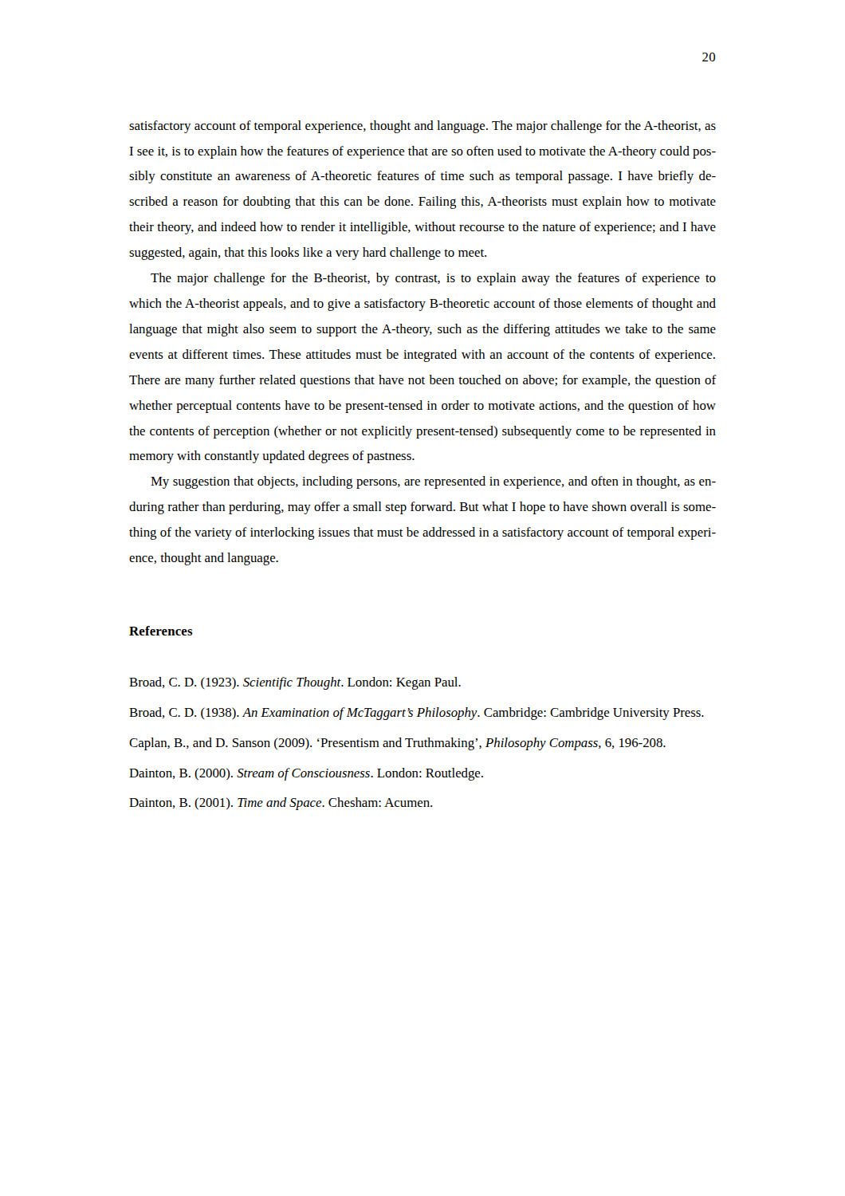20
satisfactory account of temporal experience, thought and language. The major challenge for the A-theorist, as I see it, is to explain how the features of experience that are so often used to motivate the A-theory could possibly constitute an awareness of A-theoretic features of time such as temporal passage. I have briefly described a reason for doubting that this can be done. Failing this, A-theorists must explain how to motivate their theory, and indeed how to render it intelligible, without recourse to the nature of experience; and I have suggested, again, that this looks like a very hard challenge to meet.
The major challenge for the B-theorist, by contrast, is to explain away the features of experience to which the A-theorist appeals, and to give a satisfactory B-theoretic account of those elements of thought and language that might also seem to support the A-theory, such as the differing attitudes we take to the same events at different times. These attitudes must be integrated with an account of the contents of experience. There are many further related questions that have not been touched on above; for example, the question of whether perceptual contents have to be present-tensed in order to motivate actions, and the question of how the contents of perception (whether or not explicitly present-tensed) subsequently come to be represented in memory with constantly updated degrees of pastness.
My suggestion that objects, including persons, are represented in experience, and often in thought, as enduring rather than perduring, may offer a small step forward. But what I hope to have shown overall is something of the variety of interlocking issues that must be addressed in a satisfactory account of temporal experience, thought and language.
References
Broad, C. D. (1923). Scientific Thought. London: Kegan Paul.
Broad, C. D. (1938). An Examination of McTaggart’s Philosophy. Cambridge: Cambridge University Press.
Caplan, B., and D. Sanson (2009). ‘Presentism and Truthmaking’, Philosophy Compass, 6, 196-208.
Dainton, B. (2000). Stream of Consciousness. London: Routledge.
Dainton, B. (2001). Time and Space. Chesham: Acumen.